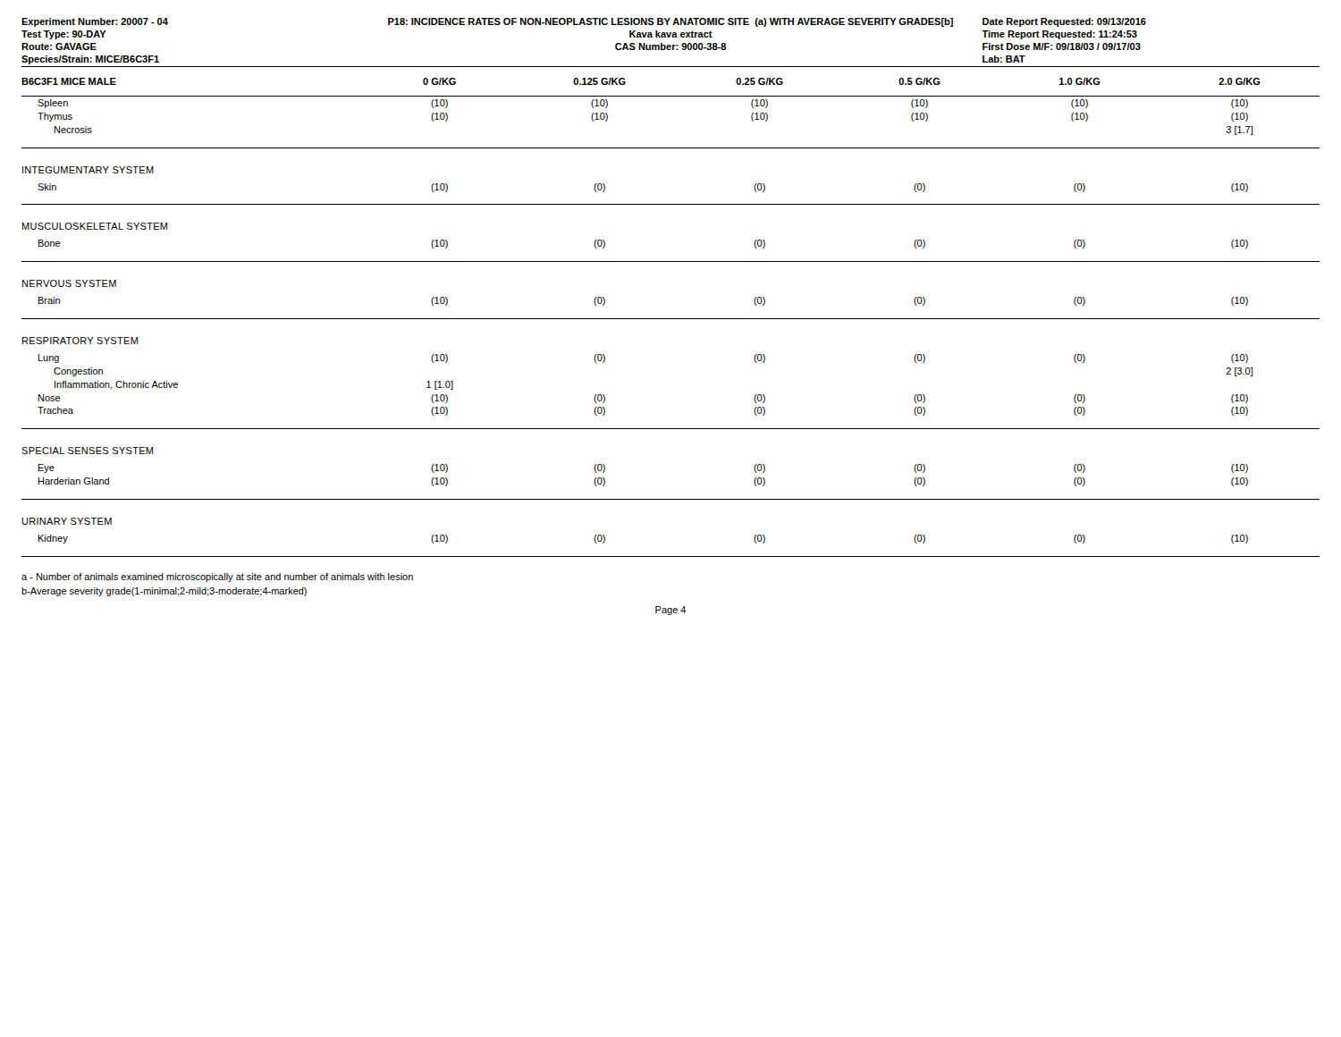| Experiment Number: 20007 - 04 | P18: INCIDENCE RATES OF NON-NEOPLASTIC LESIONS BY ANATOMIC SITE (a) WITH AVERAGE SEVERITY GRADES[b] | Date Report Requested: 09/13/2016 |
| Test Type: 90-DAY | Kava kava extract | Time Report Requested: 11:24:53 |
| Route: GAVAGE | CAS Number: 9000-38-8 | First Dose M/F: 09/18/03 / 09/17/03 |
| Species/Strain: MICE/B6C3F1 | | Lab: BAT |
| B6C3F1 MICE MALE | 0 G/KG | 0.125 G/KG | 0.25 G/KG | 0.5 G/KG | 1.0 G/KG | 2.0 G/KG |
| Spleen | (10) | (10) | (10) | (10) | (10) | (10) |
| Thymus | (10) | (10) | (10) | (10) | (10) | (10) |
| Necrosis | | | | | | 3 [1.7] |
| INTEGUMENTARY SYSTEM |
| Skin | (10) | (0) | (0) | (0) | (0) | (10) |
| MUSCULOSKELETAL SYSTEM |
| Bone | (10) | (0) | (0) | (0) | (0) | (10) |
| NERVOUS SYSTEM |
| Brain | (10) | (0) | (0) | (0) | (0) | (10) |
| RESPIRATORY SYSTEM |
| Lung | (10) | (0) | (0) | (0) | (0) | (10) |
| Congestion | | | | | | 2 [3.0] |
| Inflammation, Chronic Active | 1 [1.0] | | | | | |
| Nose | (10) | (0) | (0) | (0) | (0) | (10) |
| Trachea | (10) | (0) | (0) | (0) | (0) | (10) |
| SPECIAL SENSES SYSTEM |
| Eye | (10) | (0) | (0) | (0) | (0) | (10) |
| Harderian Gland | (10) | (0) | (0) | (0) | (0) | (10) |
| URINARY SYSTEM |
| Kidney | (10) | (0) | (0) | (0) | (0) | (10) |
a - Number of animals examined microscopically at site and number of animals with lesion
b-Average severity grade(1-minimal;2-mild;3-moderate;4-marked)
Page 4